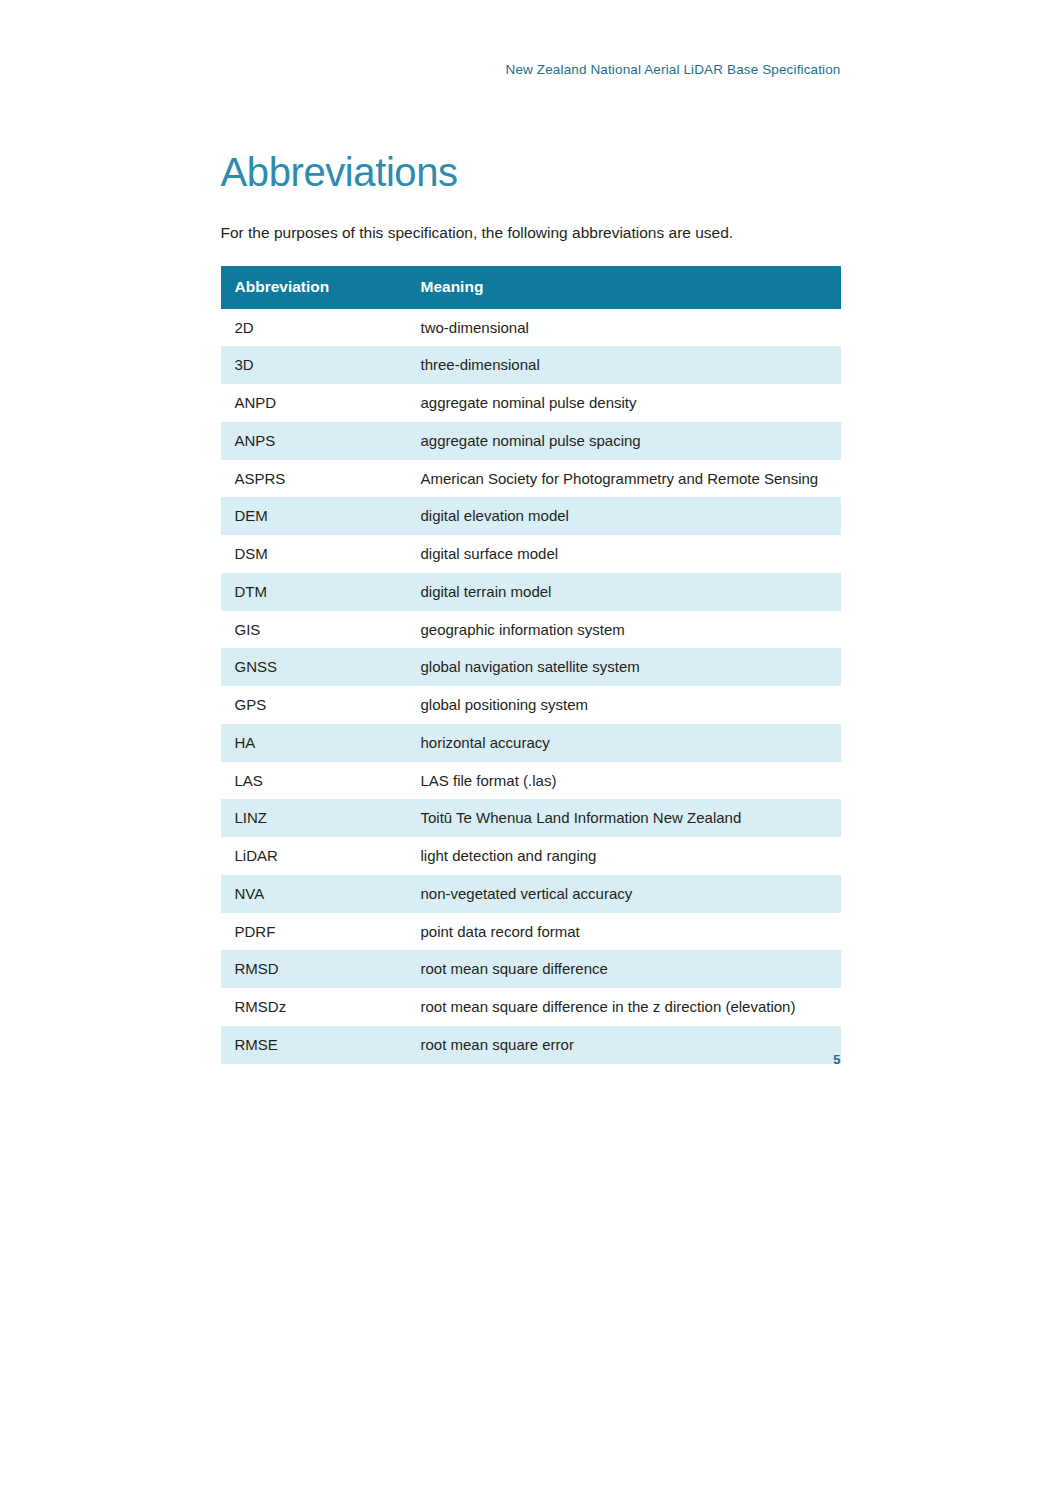New Zealand National Aerial LiDAR Base Specification
Abbreviations
For the purposes of this specification, the following abbreviations are used.
| Abbreviation | Meaning |
| --- | --- |
| 2D | two-dimensional |
| 3D | three-dimensional |
| ANPD | aggregate nominal pulse density |
| ANPS | aggregate nominal pulse spacing |
| ASPRS | American Society for Photogrammetry and Remote Sensing |
| DEM | digital elevation model |
| DSM | digital surface model |
| DTM | digital terrain model |
| GIS | geographic information system |
| GNSS | global navigation satellite system |
| GPS | global positioning system |
| HA | horizontal accuracy |
| LAS | LAS file format (.las) |
| LINZ | Toitū Te Whenua Land Information New Zealand |
| LiDAR | light detection and ranging |
| NVA | non-vegetated vertical accuracy |
| PDRF | point data record format |
| RMSD | root mean square difference |
| RMSDz | root mean square difference in the z direction (elevation) |
| RMSE | root mean square error |
5